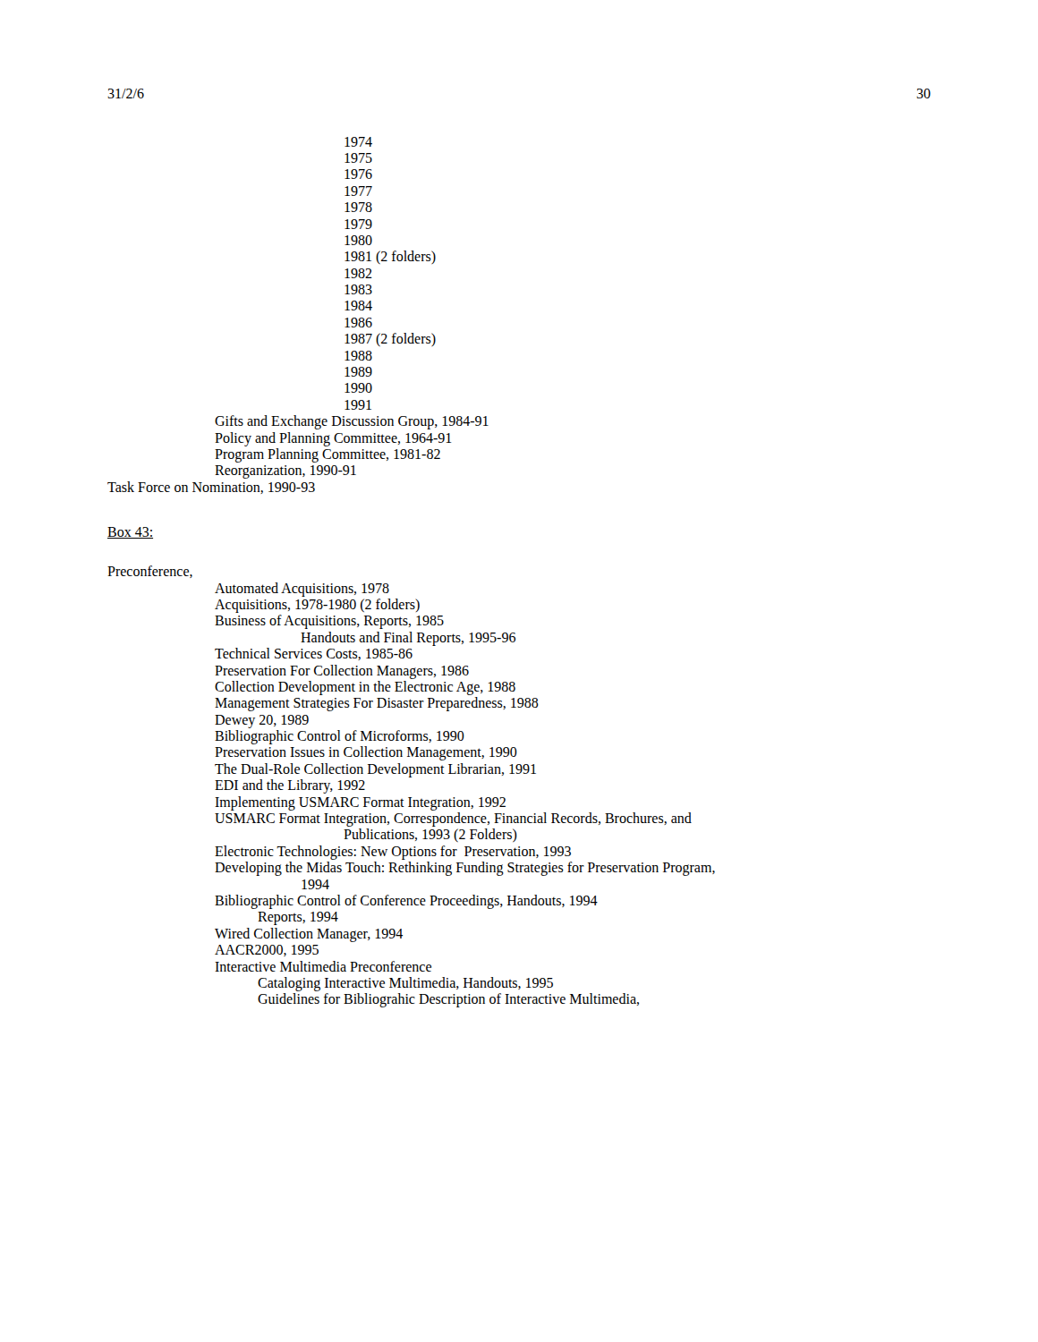31/2/6
30
1974
1975
1976
1977
1978
1979
1980
1981 (2 folders)
1982
1983
1984
1986
1987 (2 folders)
1988
1989
1990
1991
Gifts and Exchange Discussion Group, 1984-91
Policy and Planning Committee, 1964-91
Program Planning Committee, 1981-82
Reorganization, 1990-91
Task Force on Nomination, 1990-93
Box 43:
Preconference,
Automated Acquisitions, 1978
Acquisitions, 1978-1980 (2 folders)
Business of Acquisitions, Reports, 1985
Handouts and Final Reports, 1995-96
Technical Services Costs, 1985-86
Preservation For Collection Managers, 1986
Collection Development in the Electronic Age, 1988
Management Strategies For Disaster Preparedness, 1988
Dewey 20, 1989
Bibliographic Control of Microforms, 1990
Preservation Issues in Collection Management, 1990
The Dual-Role Collection Development Librarian, 1991
EDI and the Library, 1992
Implementing USMARC Format Integration, 1992
USMARC Format Integration, Correspondence, Financial Records, Brochures, and
Publications, 1993 (2 Folders)
Electronic Technologies: New Options for Preservation, 1993
Developing the Midas Touch: Rethinking Funding Strategies for Preservation Program,
1994
Bibliographic Control of Conference Proceedings, Handouts, 1994
Reports, 1994
Wired Collection Manager, 1994
AACR2000, 1995
Interactive Multimedia Preconference
Cataloging Interactive Multimedia, Handouts, 1995
Guidelines for Bibliograhic Description of Interactive Multimedia,